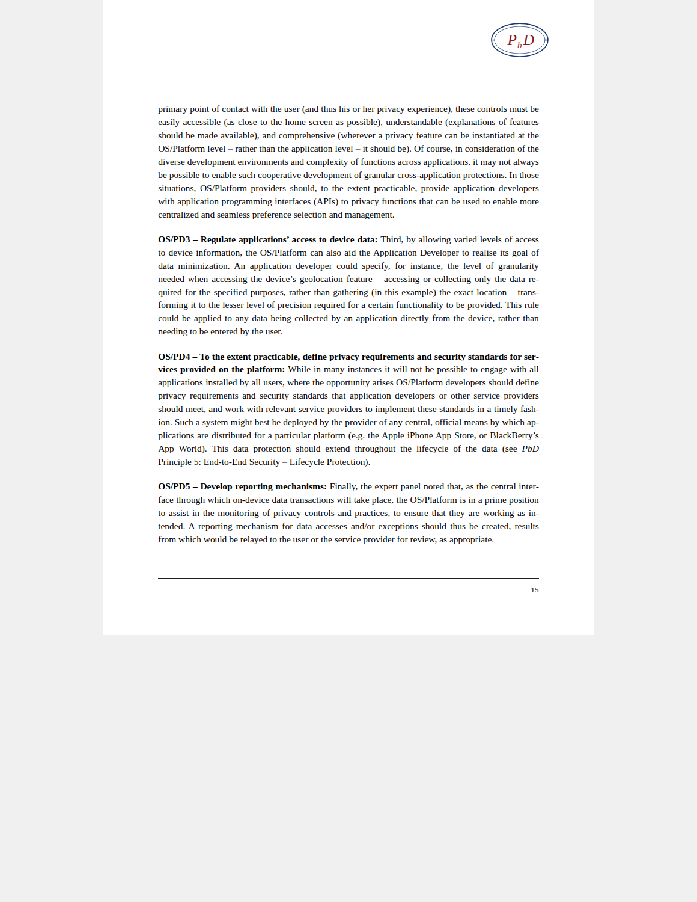Privacy by Design (PbD) logo P b D
primary point of contact with the user (and thus his or her privacy experience), these controls must be easily accessible (as close to the home screen as possible), understandable (explanations of features should be made available), and comprehensive (wherever a privacy feature can be instantiated at the OS/Platform level – rather than the application level – it should be). Of course, in consideration of the diverse development environments and complexity of functions across applications, it may not always be possible to enable such cooperative development of granular cross-application protections. In those situations, OS/Platform providers should, to the extent practicable, provide application developers with application programming interfaces (APIs) to privacy functions that can be used to enable more centralized and seamless preference selection and management.
OS/PD3 – Regulate applications’ access to device data: Third, by allowing varied levels of access to device information, the OS/Platform can also aid the Application Developer to realise its goal of data minimization. An application developer could specify, for instance, the level of granularity needed when accessing the device’s geolocation feature – accessing or collecting only the data required for the specified purposes, rather than gathering (in this example) the exact location – transforming it to the lesser level of precision required for a certain functionality to be provided. This rule could be applied to any data being collected by an application directly from the device, rather than needing to be entered by the user.
OS/PD4 – To the extent practicable, define privacy requirements and security standards for services provided on the platform: While in many instances it will not be possible to engage with all applications installed by all users, where the opportunity arises OS/Platform developers should define privacy requirements and security standards that application developers or other service providers should meet, and work with relevant service providers to implement these standards in a timely fashion. Such a system might best be deployed by the provider of any central, official means by which applications are distributed for a particular platform (e.g. the Apple iPhone App Store, or BlackBerry’s App World). This data protection should extend throughout the lifecycle of the data (see PbD Principle 5: End-to-End Security – Lifecycle Protection).
OS/PD5 – Develop reporting mechanisms: Finally, the expert panel noted that, as the central interface through which on-device data transactions will take place, the OS/Platform is in a prime position to assist in the monitoring of privacy controls and practices, to ensure that they are working as intended. A reporting mechanism for data accesses and/or exceptions should thus be created, results from which would be relayed to the user or the service provider for review, as appropriate.
15